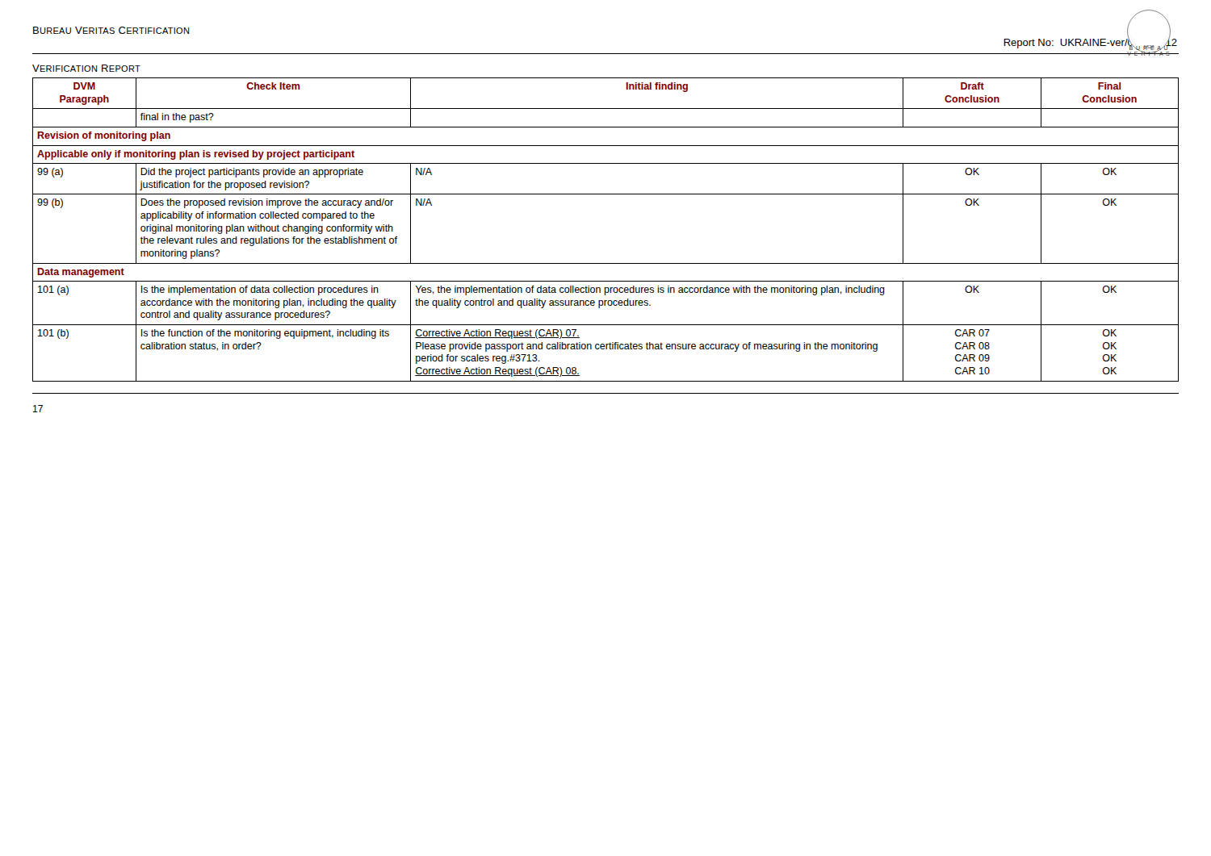BUREAU VERITAS CERTIFICATION
Report No: UKRAINE-ver/0845/2012
VERIFICATION REPORT
B U R E A U
V E R I T A S
| DVM Paragraph | Check Item | Initial finding | Draft Conclusion | Final Conclusion |
| --- | --- | --- | --- | --- |
| | final in the past? | | | |
| Revision of monitoring plan |
| Applicable only if monitoring plan is revised by project participant |
| 99 (a) | Did the project participants provide an appropriate justification for the proposed revision? | N/A | OK | OK |
| 99 (b) | Does the proposed revision improve the accuracy and/or applicability of information collected compared to the original monitoring plan without changing conformity with the relevant rules and regulations for the establishment of monitoring plans? | N/A | OK | OK |
| Data management |
| 101 (a) | Is the implementation of data collection procedures in accordance with the monitoring plan, including the quality control and quality assurance procedures? | Yes, the implementation of data collection procedures is in accordance with the monitoring plan, including the quality control and quality assurance procedures. | OK | OK |
| 101 (b) | Is the function of the monitoring equipment, including its calibration status, in order? | Corrective Action Request (CAR) 07. Please provide passport and calibration certificates that ensure accuracy of measuring in the monitoring period for scales reg.#3713. Corrective Action Request (CAR) 08. | CAR 07 CAR 08 CAR 09 CAR 10 | OK OK OK OK |
17